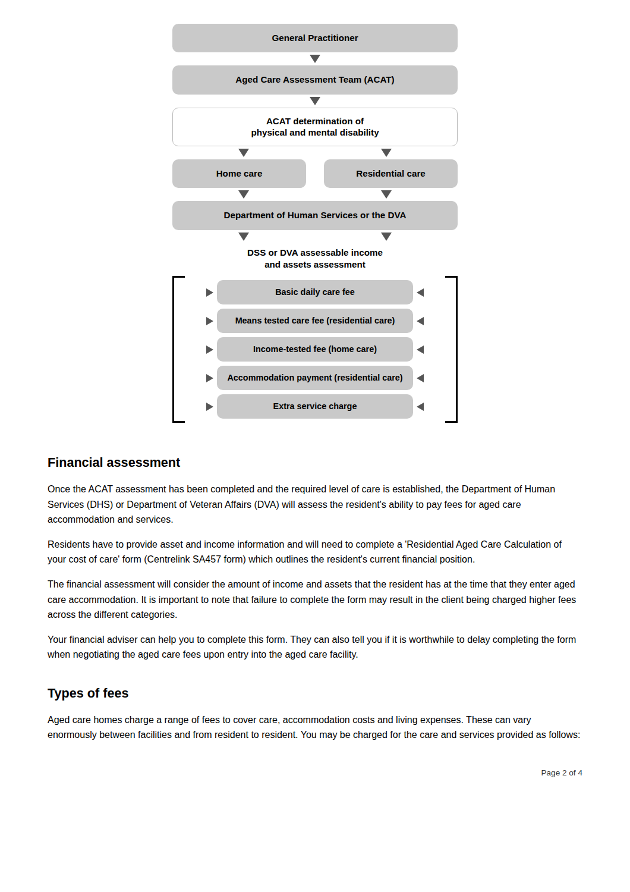General Practitioner
Aged Care Assessment Team (ACAT)
ACAT determination of
physical and mental disability
Home care
Residential care
Department of Human Services or the DVA
DSS or DVA assessable income
and assets assessment
Basic daily care fee
Means tested care fee (residential care)
Income-tested fee (home care)
Accommodation payment (residential care)
Extra service charge
Financial assessment
Once the ACAT assessment has been completed and the required level of care is established, the Department of Human Services (DHS) or Department of Veteran Affairs (DVA) will assess the resident's ability to pay fees for aged care accommodation and services.
Residents have to provide asset and income information and will need to complete a 'Residential Aged Care Calculation of your cost of care' form (Centrelink SA457 form) which outlines the resident's current financial position.
The financial assessment will consider the amount of income and assets that the resident has at the time that they enter aged care accommodation. It is important to note that failure to complete the form may result in the client being charged higher fees across the different categories.
Your financial adviser can help you to complete this form. They can also tell you if it is worthwhile to delay completing the form when negotiating the aged care fees upon entry into the aged care facility.
Types of fees
Aged care homes charge a range of fees to cover care, accommodation costs and living expenses. These can vary enormously between facilities and from resident to resident. You may be charged for the care and services provided as follows:
Page 2 of 4